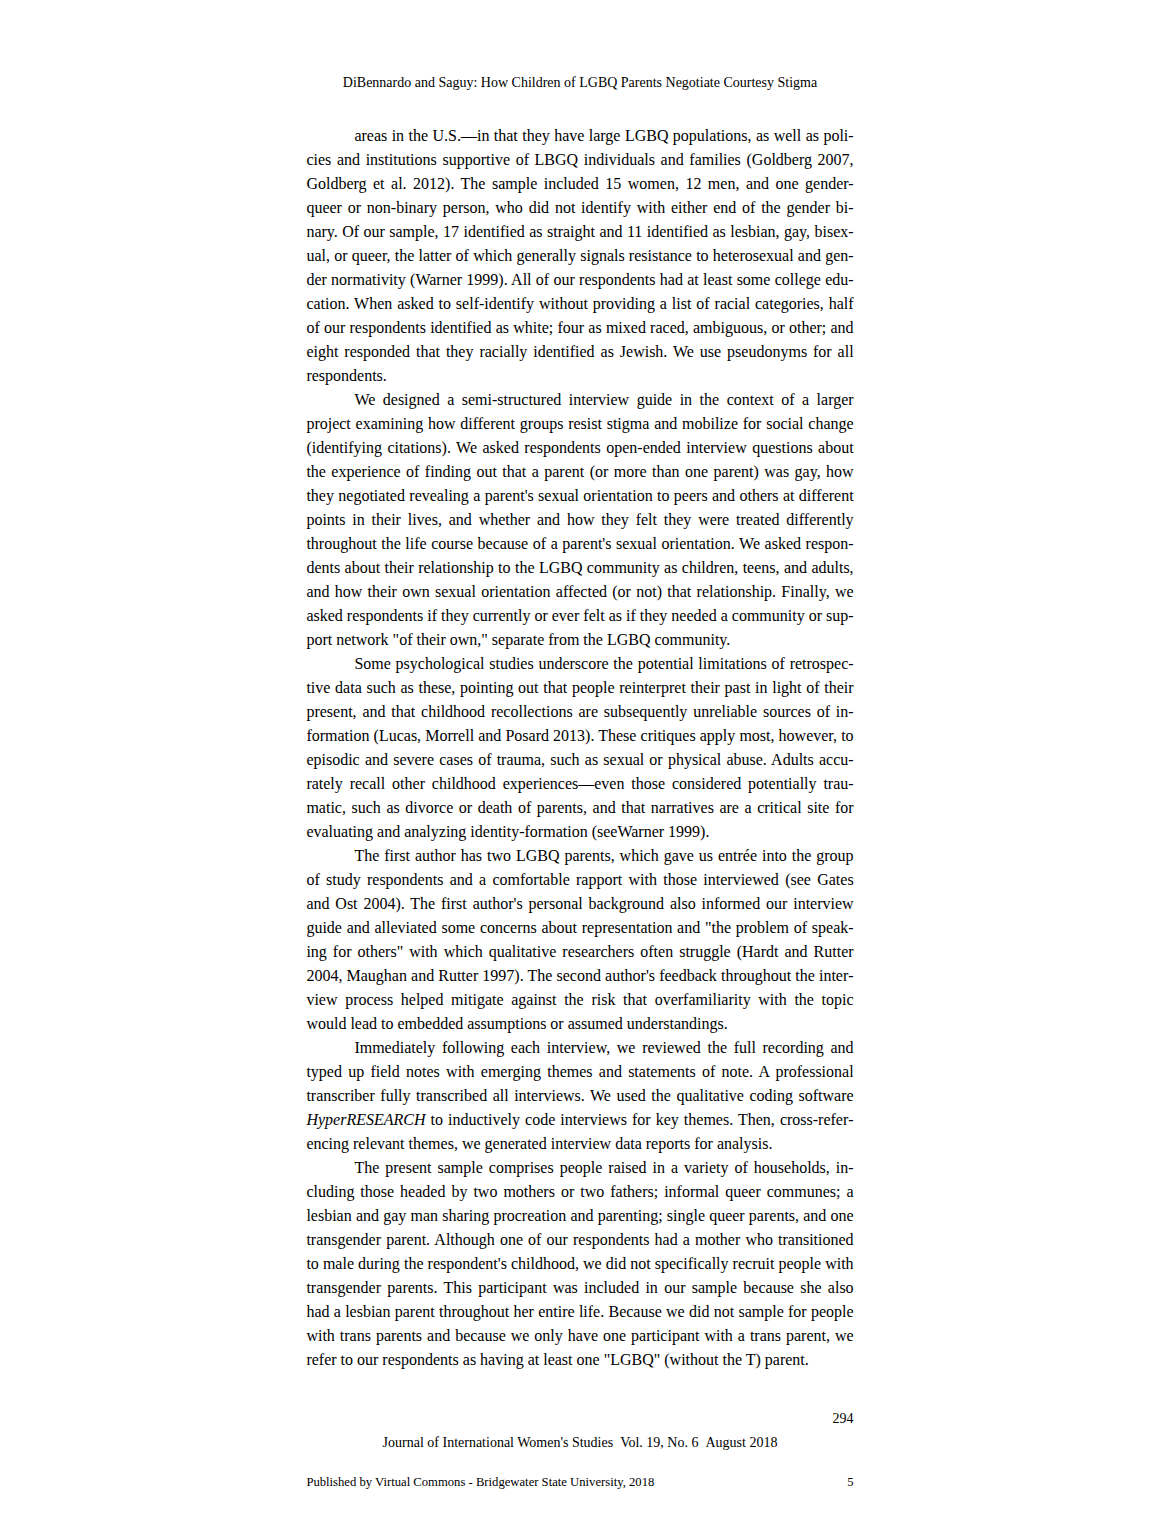DiBennardo and Saguy: How Children of LGBQ Parents Negotiate Courtesy Stigma
areas in the U.S.—in that they have large LGBQ populations, as well as policies and institutions supportive of LBGQ individuals and families (Goldberg 2007, Goldberg et al. 2012). The sample included 15 women, 12 men, and one gender-queer or non-binary person, who did not identify with either end of the gender binary. Of our sample, 17 identified as straight and 11 identified as lesbian, gay, bisexual, or queer, the latter of which generally signals resistance to heterosexual and gender normativity (Warner 1999). All of our respondents had at least some college education. When asked to self-identify without providing a list of racial categories, half of our respondents identified as white; four as mixed raced, ambiguous, or other; and eight responded that they racially identified as Jewish. We use pseudonyms for all respondents.
We designed a semi-structured interview guide in the context of a larger project examining how different groups resist stigma and mobilize for social change (identifying citations). We asked respondents open-ended interview questions about the experience of finding out that a parent (or more than one parent) was gay, how they negotiated revealing a parent's sexual orientation to peers and others at different points in their lives, and whether and how they felt they were treated differently throughout the life course because of a parent's sexual orientation. We asked respondents about their relationship to the LGBQ community as children, teens, and adults, and how their own sexual orientation affected (or not) that relationship. Finally, we asked respondents if they currently or ever felt as if they needed a community or support network "of their own," separate from the LGBQ community.
Some psychological studies underscore the potential limitations of retrospective data such as these, pointing out that people reinterpret their past in light of their present, and that childhood recollections are subsequently unreliable sources of information (Lucas, Morrell and Posard 2013). These critiques apply most, however, to episodic and severe cases of trauma, such as sexual or physical abuse. Adults accurately recall other childhood experiences—even those considered potentially traumatic, such as divorce or death of parents, and that narratives are a critical site for evaluating and analyzing identity-formation (seeWarner 1999).
The first author has two LGBQ parents, which gave us entrée into the group of study respondents and a comfortable rapport with those interviewed (see Gates and Ost 2004). The first author's personal background also informed our interview guide and alleviated some concerns about representation and "the problem of speaking for others" with which qualitative researchers often struggle (Hardt and Rutter 2004, Maughan and Rutter 1997). The second author's feedback throughout the interview process helped mitigate against the risk that overfamiliarity with the topic would lead to embedded assumptions or assumed understandings.
Immediately following each interview, we reviewed the full recording and typed up field notes with emerging themes and statements of note. A professional transcriber fully transcribed all interviews. We used the qualitative coding software HyperRESEARCH to inductively code interviews for key themes. Then, cross-referencing relevant themes, we generated interview data reports for analysis.
The present sample comprises people raised in a variety of households, including those headed by two mothers or two fathers; informal queer communes; a lesbian and gay man sharing procreation and parenting; single queer parents, and one transgender parent. Although one of our respondents had a mother who transitioned to male during the respondent's childhood, we did not specifically recruit people with transgender parents. This participant was included in our sample because she also had a lesbian parent throughout her entire life. Because we did not sample for people with trans parents and because we only have one participant with a trans parent, we refer to our respondents as having at least one "LGBQ" (without the T) parent.
294
Journal of International Women's Studies Vol. 19, No. 6 August 2018
Published by Virtual Commons - Bridgewater State University, 2018 5